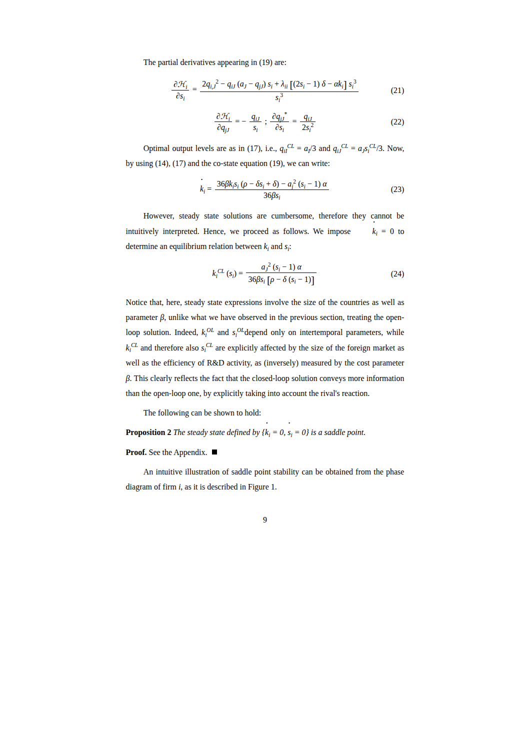The partial derivatives appearing in (19) are:
∂ℋi ∂si = 2qi,J 2 − qiJ (aJ − qjJ) si + λii [(2si − 1) δ − αk i] si 3 si 3 (21)
∂ℋi ∂qjJ = − qiJ si ; ∂qjJ* ∂si = qiJ 2si 2 (22)
Optimal output levels are as in (17), i.e., qiI CL = aI/3 and qiJ CL = aJsiCL/3. Now, by using (14), (17) and the co-state equation (19), we can write:
ki = 36βk isi (ρ − δs i + δ) − aj 2 (si − 1) α 36βs i (23)
However, steady state solutions are cumbersome, therefore they cannot be intuitively interpreted. Hence, we proceed as follows. We impose ki = 0 to determine an equilibrium relation between ki and si:
kiCL (si) = aJ 2 (si − 1) α 36βs i [ρ − δ (si − 1)] (24)
Notice that, here, steady state expressions involve the size of the countries as well as parameter β, unlike what we have observed in the previous section, treating the open-loop solution. Indeed, kiOL and siOLdepend only on intertemporal parameters, while kiCL and therefore also siCL are explicitly affected by the size of the foreign market as well as the efficiency of R&D activity, as (inversely) measured by the cost parameter β. This clearly reflects the fact that the closed-loop solution conveys more information than the open-loop one, by explicitly taking into account the rival's reaction.
The following can be shown to hold:
Proposition 2 The steady state defined by {ki = 0, si = 0} is a saddle point.
Proof. See the Appendix.
An intuitive illustration of saddle point stability can be obtained from the phase diagram of firm i, as it is described in Figure 1.
9